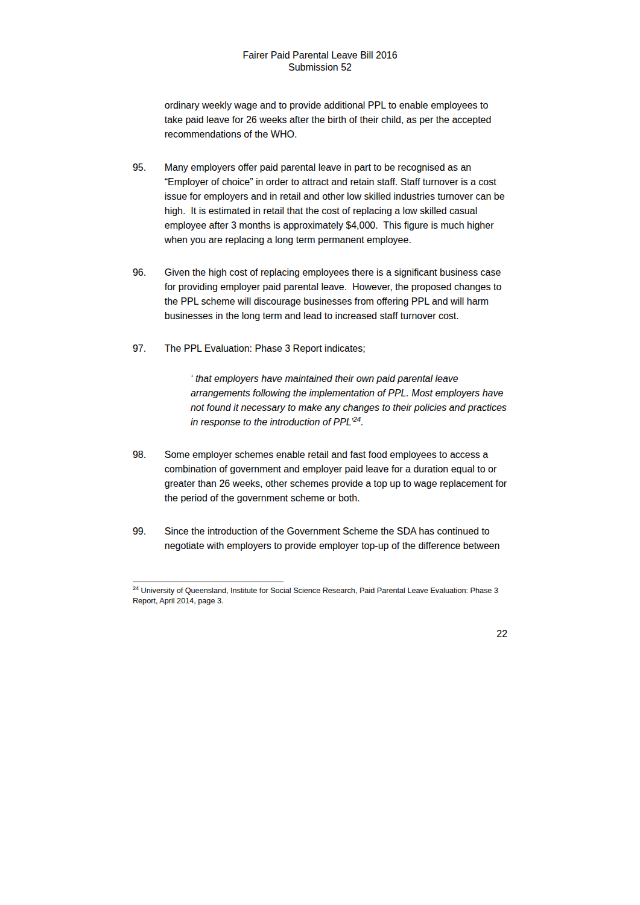Fairer Paid Parental Leave Bill 2016
Submission 52
ordinary weekly wage and to provide additional PPL to enable employees to take paid leave for 26 weeks after the birth of their child, as per the accepted recommendations of the WHO.
95. Many employers offer paid parental leave in part to be recognised as an “Employer of choice” in order to attract and retain staff. Staff turnover is a cost issue for employers and in retail and other low skilled industries turnover can be high. It is estimated in retail that the cost of replacing a low skilled casual employee after 3 months is approximately $4,000. This figure is much higher when you are replacing a long term permanent employee.
96. Given the high cost of replacing employees there is a significant business case for providing employer paid parental leave. However, the proposed changes to the PPL scheme will discourage businesses from offering PPL and will harm businesses in the long term and lead to increased staff turnover cost.
97. The PPL Evaluation: Phase 3 Report indicates;
‘ that employers have maintained their own paid parental leave arrangements following the implementation of PPL. Most employers have not found it necessary to make any changes to their policies and practices in response to the introduction of PPL’24.
98. Some employer schemes enable retail and fast food employees to access a combination of government and employer paid leave for a duration equal to or greater than 26 weeks, other schemes provide a top up to wage replacement for the period of the government scheme or both.
99. Since the introduction of the Government Scheme the SDA has continued to negotiate with employers to provide employer top-up of the difference between
24 University of Queensland, Institute for Social Science Research, Paid Parental Leave Evaluation: Phase 3 Report, April 2014, page 3.
22